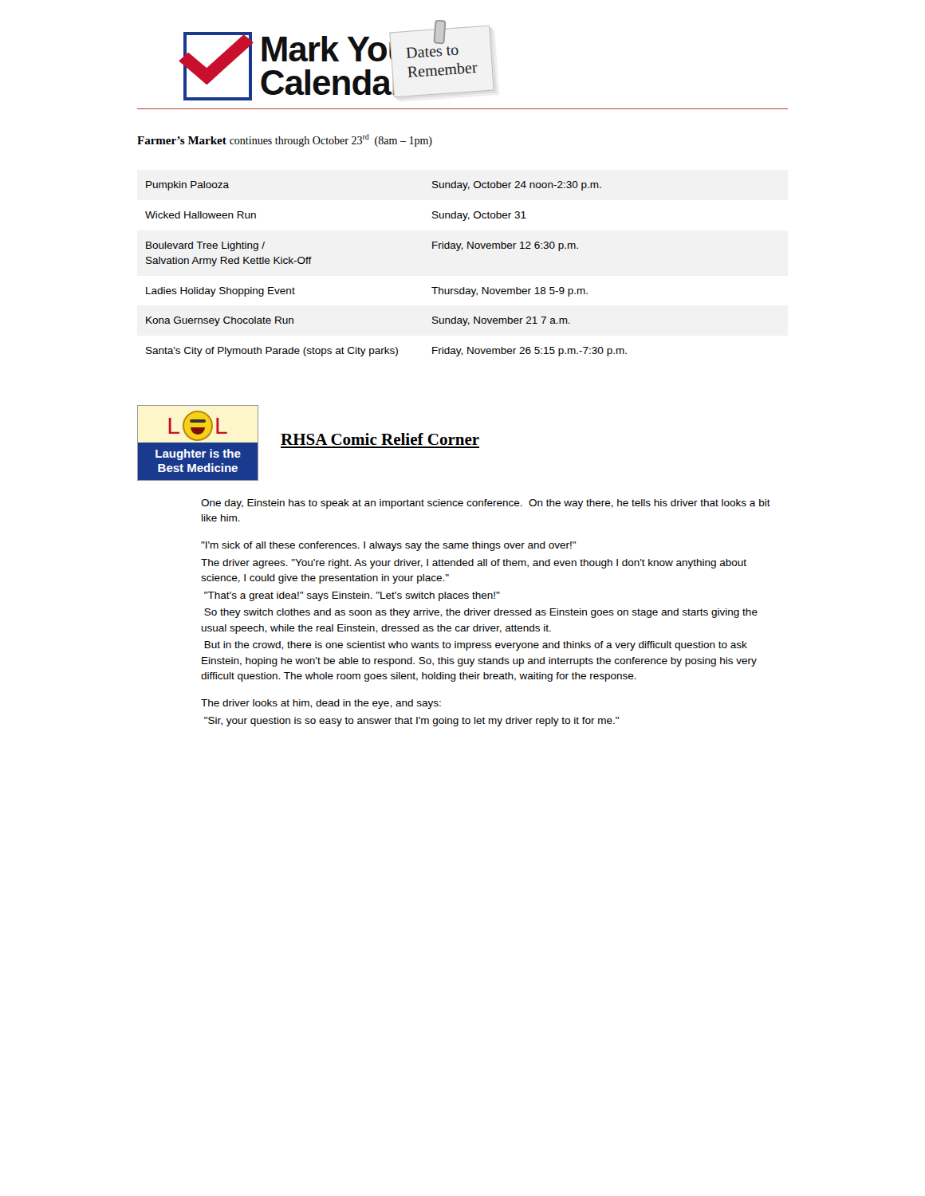Mark Your
Calendar Dates to
Remember
Farmer’s Market continues through October 23rd (8am – 1pm)
| Pumpkin Palooza | Sunday, October 24 noon-2:30 p.m. |
| Wicked Halloween Run | Sunday, October 31 |
| Boulevard Tree Lighting / Salvation Army Red Kettle Kick-Off | Friday, November 12 6:30 p.m. |
| Ladies Holiday Shopping Event | Thursday, November 18 5-9 p.m. |
| Kona Guernsey Chocolate Run | Sunday, November 21 7 a.m. |
| Santa's City of Plymouth Parade (stops at City parks) | Friday, November 26 5:15 p.m.-7:30 p.m. |
L L
Laughter is the
Best Medicine
RHSA Comic Relief Corner
One day, Einstein has to speak at an important science conference. On the way there, he tells his driver that looks a bit like him.
"I'm sick of all these conferences. I always say the same things over and over!"
The driver agrees. "You're right. As your driver, I attended all of them, and even though I don't know anything about science, I could give the presentation in your place."
"That's a great idea!" says Einstein. "Let's switch places then!"
So they switch clothes and as soon as they arrive, the driver dressed as Einstein goes on stage and starts giving the usual speech, while the real Einstein, dressed as the car driver, attends it.
But in the crowd, there is one scientist who wants to impress everyone and thinks of a very difficult question to ask Einstein, hoping he won't be able to respond. So, this guy stands up and interrupts the conference by posing his very difficult question. The whole room goes silent, holding their breath, waiting for the response.
The driver looks at him, dead in the eye, and says:
"Sir, your question is so easy to answer that I'm going to let my driver reply to it for me."